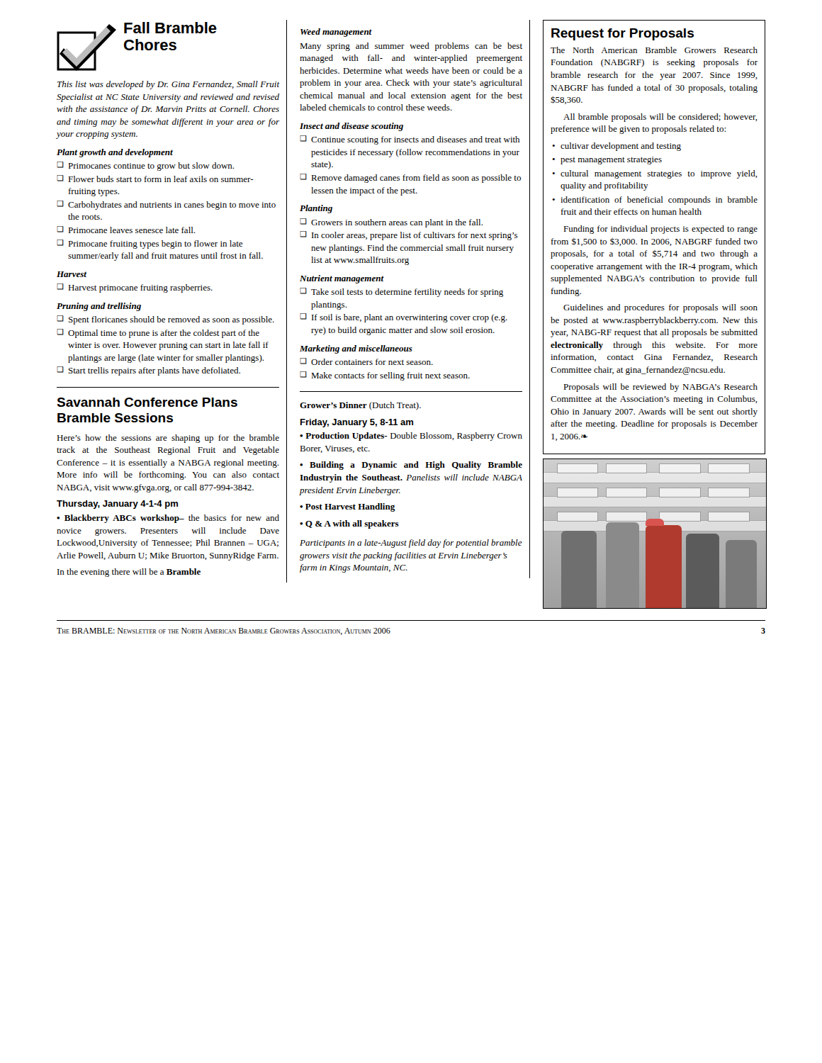Fall Bramble
Chores
This list was developed by Dr. Gina Fernandez, Small Fruit Specialist at NC State University and reviewed and revised with the assistance of Dr. Marvin Pritts at Cornell. Chores and timing may be somewhat different in your area or for your cropping system.
Plant growth and development
Primocanes continue to grow but slow down.
Flower buds start to form in leaf axils on summer-fruiting types.
Carbohydrates and nutrients in canes begin to move into the roots.
Primocane leaves senesce late fall.
Primocane fruiting types begin to flower in late summer/early fall and fruit matures until frost in fall.
Harvest
Harvest primocane fruiting raspberries.
Pruning and trellising
Spent floricanes should be removed as soon as possible.
Optimal time to prune is after the coldest part of the winter is over. However pruning can start in late fall if plantings are large (late winter for smaller plantings).
Start trellis repairs after plants have defoliated.
Savannah Conference Plans Bramble Sessions
Here’s how the sessions are shaping up for the bramble track at the Southeast Regional Fruit and Vegetable Conference – it is essentially a NABGA regional meeting. More info will be forthcoming. You can also contact NABGA, visit www.gfvga.org, or call 877-994-3842.
Thursday, January 4-1-4 pm
• Blackberry ABCs workshop– the basics for new and novice growers. Presenters will include Dave Lockwood,University of Tennessee; Phil Brannen – UGA; Arlie Powell, Auburn U; Mike Bruorton, SunnyRidge Farm.
In the evening there will be a Bramble
Weed management
Many spring and summer weed problems can be best managed with fall- and winter-applied preemergent herbicides. Determine what weeds have been or could be a problem in your area. Check with your state’s agricultural chemical manual and local extension agent for the best labeled chemicals to control these weeds.
Insect and disease scouting
Continue scouting for insects and diseases and treat with pesticides if necessary (follow recommendations in your state).
Remove damaged canes from field as soon as possible to lessen the impact of the pest.
Planting
Growers in southern areas can plant in the fall.
In cooler areas, prepare list of cultivars for next spring’s new plantings. Find the commercial small fruit nursery list at www.smallfruits.org
Nutrient management
Take soil tests to determine fertility needs for spring plantings.
If soil is bare, plant an overwintering cover crop (e.g. rye) to build organic matter and slow soil erosion.
Marketing and miscellaneous
Order containers for next season.
Make contacts for selling fruit next season.
Grower’s Dinner (Dutch Treat).
Friday, January 5, 8-11 am
• Production Updates- Double Blossom, Raspberry Crown Borer, Viruses, etc.
• Building a Dynamic and High Quality Bramble Industryin the Southeast. Panelists will include NABGA president Ervin Lineberger.
• Post Harvest Handling
• Q & A with all speakers
Participants in a late-August field day for potential bramble growers visit the packing facilities at Ervin Lineberger’s farm in Kings Mountain, NC.
Request for Proposals
The North American Bramble Growers Research Foundation (NABGRF) is seeking proposals for bramble research for the year 2007. Since 1999, NABGRF has funded a total of 30 proposals, totaling $58,360.
All bramble proposals will be considered; however, preference will be given to proposals related to:
cultivar development and testing
pest management strategies
cultural management strategies to improve yield, quality and profitability
identification of beneficial compounds in bramble fruit and their effects on human health
Funding for individual projects is expected to range from $1,500 to $3,000. In 2006, NABGRF funded two proposals, for a total of $5,714 and two through a cooperative arrangement with the IR-4 program, which supplemented NABGA’s contribution to provide full funding.
Guidelines and procedures for proposals will soon be posted at www.raspberryblackberry.com. New this year, NABG-RF request that all proposals be submitted electronically through this website. For more information, contact Gina Fernandez, Research Committee chair, at gina_fernandez@ncsu.edu.
Proposals will be reviewed by NABGA’s Research Committee at the Association’s meeting in Columbus, Ohio in January 2007. Awards will be sent out shortly after the meeting. Deadline for proposals is December 1, 2006.❧
The BRAMBLE: Newsletter of the North American Bramble Growers Association, Autumn 2006
3